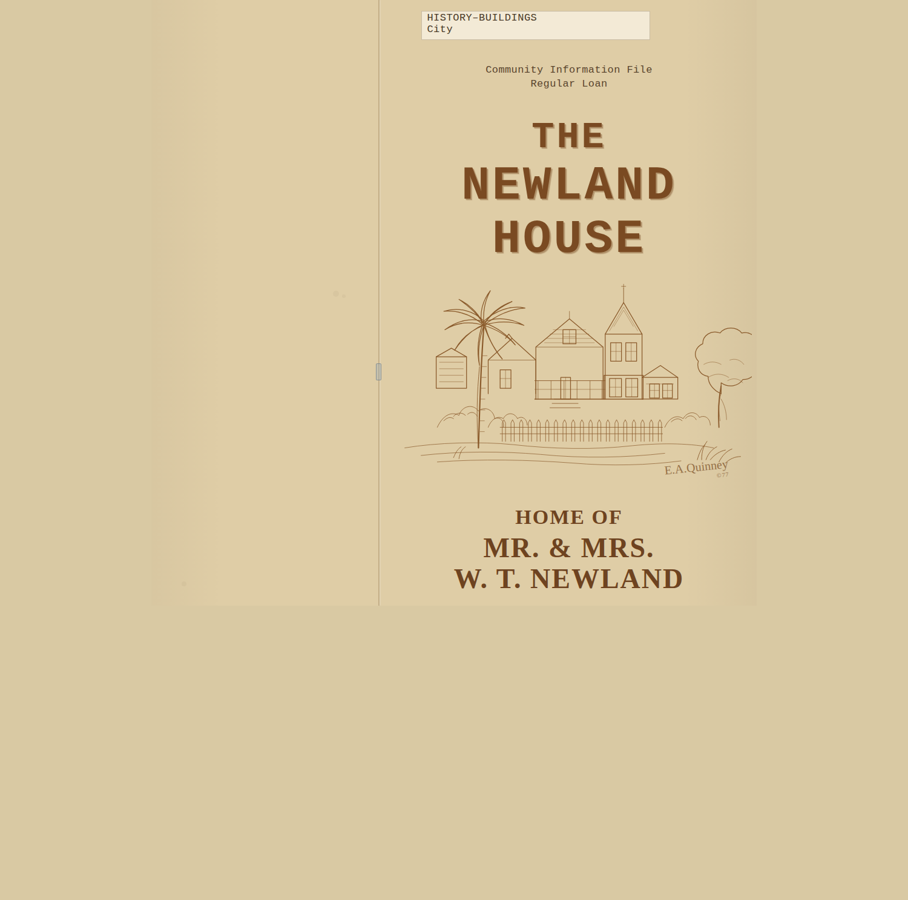HISTORY–BUILDINGS City
Community Information File
Regular Loan
The Newland House
E.A.Quinney©77
HOME OF
MR. & MRS.
W. T. NEWLAND